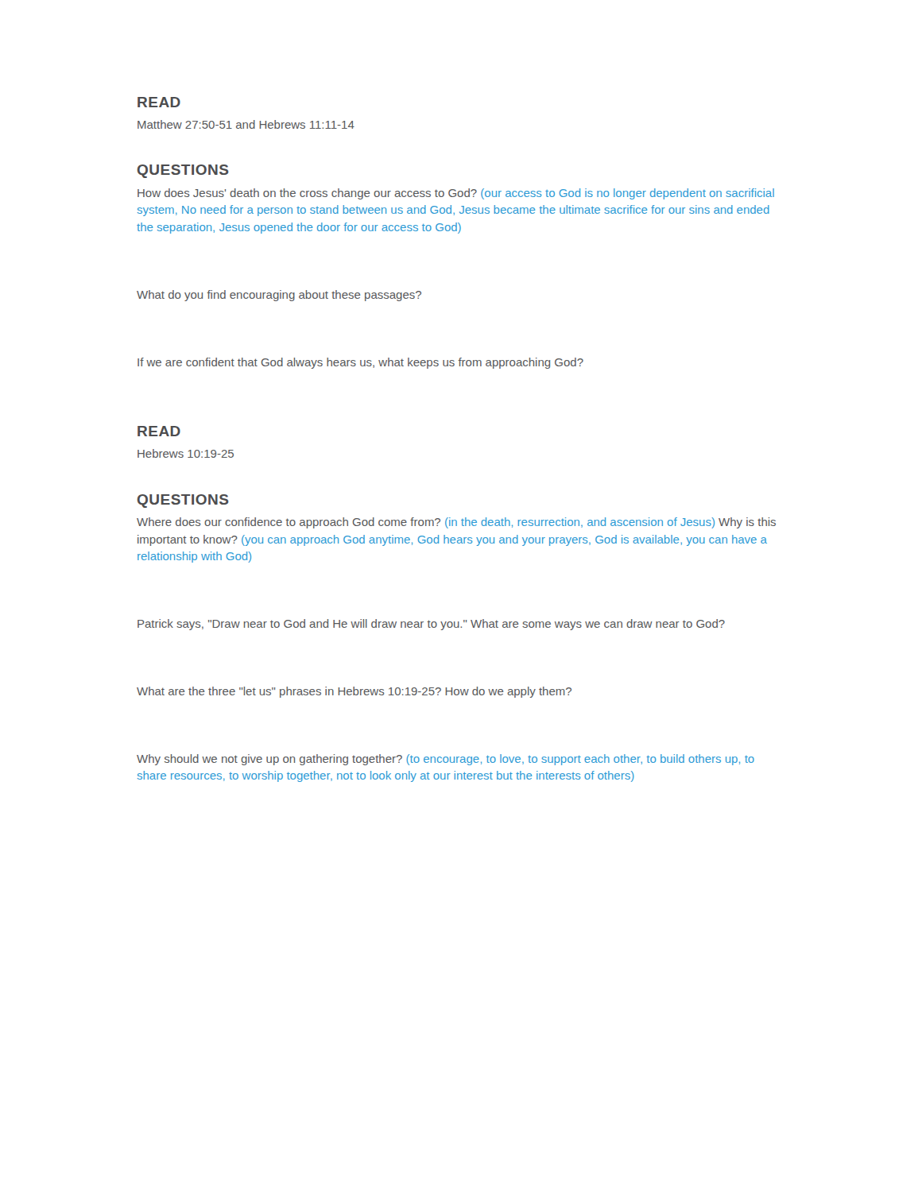READ
Matthew 27:50-51 and Hebrews 11:11-14
QUESTIONS
How does Jesus' death on the cross change our access to God? (our access to God is no longer dependent on sacrificial system, No need for a person to stand between us and God, Jesus became the ultimate sacrifice for our sins and ended the separation, Jesus opened the door for our access to God)
What do you find encouraging about these passages?
If we are confident that God always hears us, what keeps us from approaching God?
READ
Hebrews 10:19-25
QUESTIONS
Where does our confidence to approach God come from? (in the death, resurrection, and ascension of Jesus) Why is this important to know? (you can approach God anytime, God hears you and your prayers, God is available, you can have a relationship with God)
Patrick says, "Draw near to God and He will draw near to you." What are some ways we can draw near to God?
What are the three "let us" phrases in Hebrews 10:19-25? How do we apply them?
Why should we not give up on gathering together? (to encourage, to love, to support each other, to build others up, to share resources, to worship together, not to look only at our interest but the interests of others)